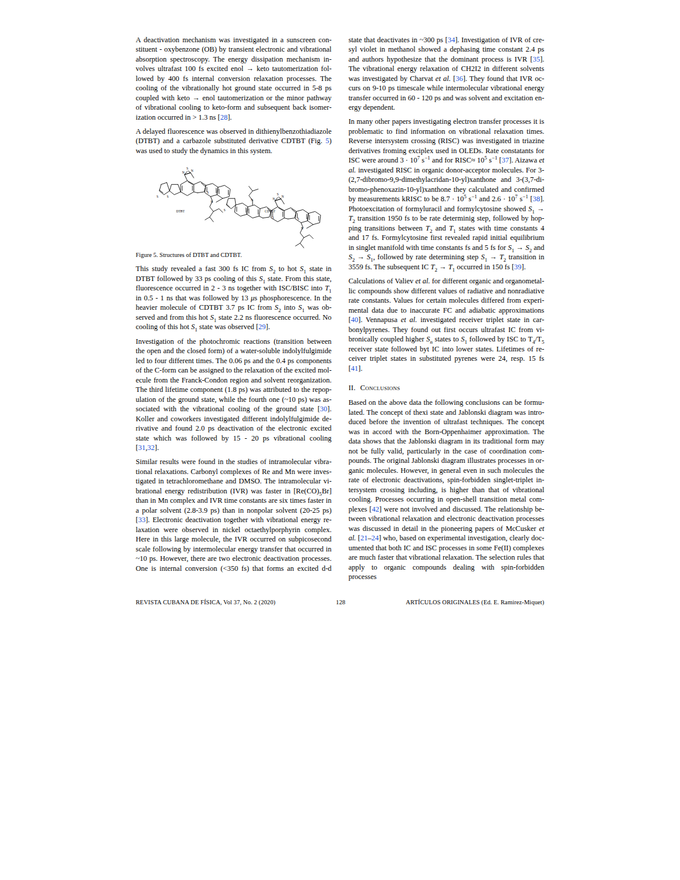A deactivation mechanism was investigated in a sunscreen constituent - oxybenzone (OB) by transient electronic and vibrational absorption spectroscopy. The energy dissipation mechanism involves ultrafast 100 fs excited enol → keto tautomerization followed by 400 fs internal conversion relaxation processes. The cooling of the vibrationally hot ground state occurred in 5-8 ps coupled with keto → enol tautomerization or the minor pathway of vibrational cooling to keto-form and subsequent back isomerization occurred in > 1.3 ns [28].
A delayed fluorescence was observed in dithienylbenzothiadiazole (DTBT) and a carbazole substituted derivative CDTBT (Fig. 5) was used to study the dynamics in this system.
N N S S S S N DTBT S N S N N S S N CDTBT
Figure 5. Structures of DTBT and CDTBT.
This study revealed a fast 300 fs IC from S2 to hot S1 state in DTBT followed by 33 ps cooling of this S1 state. From this state, fluorescence occurred in 2 - 3 ns together with ISC/BISC into T1 in 0.5 - 1 ns that was followed by 13 μs phosphorescence. In the heavier molecule of CDTBT 3.7 ps IC from S2 into S1 was observed and from this hot S1 state 2.2 ns fluorescence occurred. No cooling of this hot S1 state was observed [29].
Investigation of the photochromic reactions (transition between the open and the closed form) of a water-soluble indolylfulgimide led to four different times. The 0.06 ps and the 0.4 ps components of the C-form can be assigned to the relaxation of the excited molecule from the Franck-Condon region and solvent reorganization. The third lifetime component (1.8 ps) was attributed to the repopulation of the ground state, while the fourth one (~10 ps) was associated with the vibrational cooling of the ground state [30]. Koller and coworkers investigated different indolylfulgimide derivative and found 2.0 ps deactivation of the electronic excited state which was followed by 15 - 20 ps vibrational cooling [31,32].
Similar results were found in the studies of intramolecular vibrational relaxations. Carbonyl complexes of Re and Mn were investigated in tetrachloromethane and DMSO. The intramolecular vibrational energy redistribution (IVR) was faster in [Re(CO)5Br] than in Mn complex and IVR time constants are six times faster in a polar solvent (2.8-3.9 ps) than in nonpolar solvent (20-25 ps) [33]. Electronic deactivation together with vibrational energy relaxation were observed in nickel octaethylporphyrin complex. Here in this large molecule, the IVR occurred on subpicosecond scale following by intermolecular energy transfer that occurred in ~10 ps. However, there are two electronic deactivation processes. One is internal conversion (<350 fs) that forms an excited d-d state that deactivates in ~300 ps [34]. Investigation of IVR of cresyl violet in methanol showed a dephasing time constant 2.4 ps and authors hypothesize that the dominant process is IVR [35]. The vibrational energy relaxation of CH2I2 in different solvents was investigated by Charvat et al. [36]. They found that IVR occurs on 9-10 ps timescale while intermolecular vibrational energy transfer occurred in 60 - 120 ps and was solvent and excitation energy dependent.
In many other papers investigating electron transfer processes it is problematic to find information on vibrational relaxation times. Reverse intersystem crossing (RISC) was investigated in triazine derivatives froming exciplex used in OLEDs. Rate constatants for ISC were around 3 · 107 s−1 and for RISC≈ 105 s−1 [37]. Aizawa et al. investigated RISC in organic donor-acceptor molecules. For 3-(2,7-dibromo-9,9-dimethylacridan-10-yl)xanthone and 3-(3,7-dibromo-phenoxazin-10-yl)xanthone they calculated and confirmed by measurements kRISC to be 8.7 · 105 s−1 and 2.6 · 107 s−1 [38]. Photoexcitation of formyluracil and formylcytosine showed S1 → T2 transition 1950 fs to be rate determinig step, followed by hopping transitions between T2 and T1 states with time constants 4 and 17 fs. Formylcytosine first revealed rapid initial equilibrium in singlet manifold with time constants fs and 5 fs for S1 → S2 and S2 → S1, followed by rate determining step S1 → T2 transition in 3559 fs. The subsequent IC T2 → T1 occurred in 150 fs [39].
Calculations of Valiev et al. for different organic and organometallic compounds show different values of radiative and nonradiative rate constants. Values for certain molecules differed from experimental data due to inaccurate FC and adiabatic approximations [40]. Vennapusa et al. investigated receiver triplet state in carbonylpyrenes. They found out first occurs ultrafast IC from vibronically coupled higher Sn states to S1 followed by ISC to T4/T5 receiver state followed byt IC into lower states. Lifetimes of receiver triplet states in substituted pyrenes were 24, resp. 15 fs [41].
II. Conclusions
Based on the above data the following conclusions can be formulated. The concept of thexi state and Jablonski diagram was introduced before the invention of ultrafast techniques. The concept was in accord with the Born-Oppenhaimer approximation. The data shows that the Jablonski diagram in its traditional form may not be fully valid, particularly in the case of coordination compounds. The original Jablonski diagram illustrates processes in organic molecules. However, in general even in such molecules the rate of electronic deactivations, spin-forbidden singlet-triplet intersystem crossing including, is higher than that of vibrational cooling. Processes occurring in open-shell transition metal complexes [42] were not involved and discussed. The relationship between vibrational relaxation and electronic deactivation processes was discussed in detail in the pioneering papers of McCusker et al. [21–24] who, based on experimental investigation, clearly documented that both IC and ISC processes in some Fe(II) complexes are much faster that vibrational relaxation. The selection rules that apply to organic compounds dealing with spin-forbidden processes
REVISTA CUBANA DE FÍSICA, Vol 37, No. 2 (2020)
128
ARTÍCULOS ORIGINALES (Ed. E. Ramirez-Miquet)